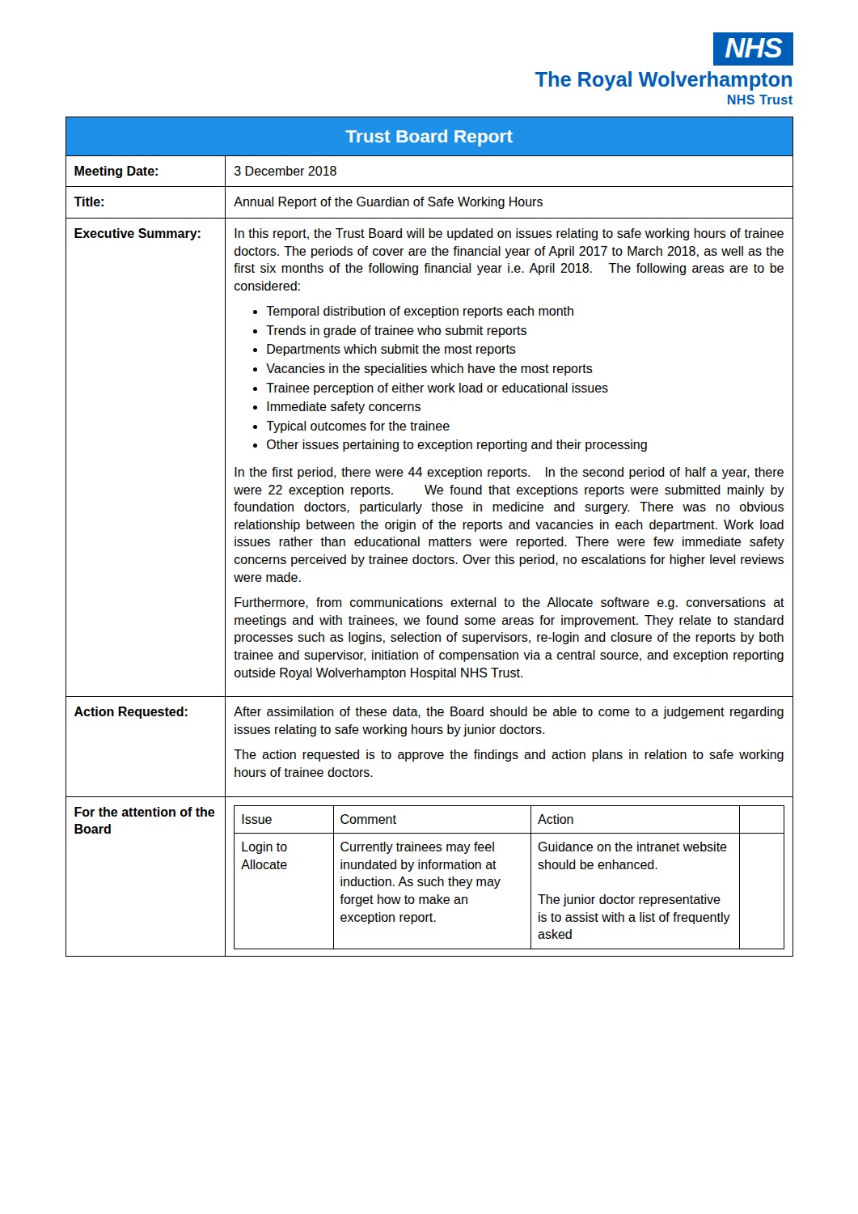NHS
The Royal Wolverhampton
NHS Trust
| Trust Board Report |
| --- |
| Meeting Date: | 3 December 2018 |
| Title: | Annual Report of the Guardian of Safe Working Hours |
| Executive Summary: | In this report, the Trust Board will be updated on issues relating to safe working hours of trainee doctors. The periods of cover are the financial year of April 2017 to March 2018, as well as the first six months of the following financial year i.e. April 2018. The following areas are to be considered: Temporal distribution of exception reports each month Trends in grade of trainee who submit reports Departments which submit the most reports Vacancies in the specialities which have the most reports Trainee perception of either work load or educational issues Immediate safety concerns Typical outcomes for the trainee Other issues pertaining to exception reporting and their processing In the first period, there were 44 exception reports. In the second period of half a year, there were 22 exception reports. We found that exceptions reports were submitted mainly by foundation doctors, particularly those in medicine and surgery. There was no obvious relationship between the origin of the reports and vacancies in each department. Work load issues rather than educational matters were reported. There were few immediate safety concerns perceived by trainee doctors. Over this period, no escalations for higher level reviews were made. Furthermore, from communications external to the Allocate software e.g. conversations at meetings and with trainees, we found some areas for improvement. They relate to standard processes such as logins, selection of supervisors, re-login and closure of the reports by both trainee and supervisor, initiation of compensation via a central source, and exception reporting outside Royal Wolverhampton Hospital NHS Trust. |
| Action Requested: | After assimilation of these data, the Board should be able to come to a judgement regarding issues relating to safe working hours by junior doctors. The action requested is to approve the findings and action plans in relation to safe working hours of trainee doctors. |
| For the attention of the Board | / Issue / Comment / Action / / / Login to Allocate / Currently trainees may feel inundated by information at induction. As such they may forget how to make an exception report. / Guidance on the intranet website should be enhanced. The junior doctor representative is to assist with a list of frequently asked / / |